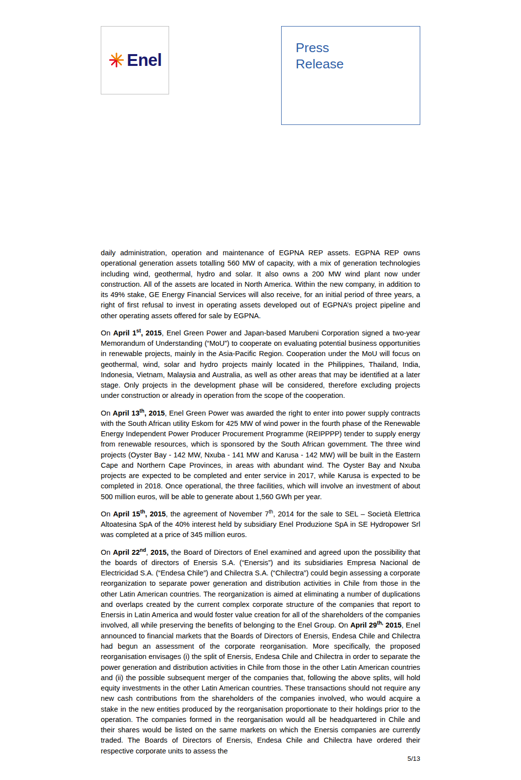Enel
Press
Release
daily administration, operation and maintenance of EGPNA REP assets. EGPNA REP owns operational generation assets totalling 560 MW of capacity, with a mix of generation technologies including wind, geothermal, hydro and solar. It also owns a 200 MW wind plant now under construction. All of the assets are located in North America. Within the new company, in addition to its 49% stake, GE Energy Financial Services will also receive, for an initial period of three years, a right of first refusal to invest in operating assets developed out of EGPNA’s project pipeline and other operating assets offered for sale by EGPNA.
On April 1st, 2015, Enel Green Power and Japan-based Marubeni Corporation signed a two-year Memorandum of Understanding (“MoU”) to cooperate on evaluating potential business opportunities in renewable projects, mainly in the Asia-Pacific Region. Cooperation under the MoU will focus on geothermal, wind, solar and hydro projects mainly located in the Philippines, Thailand, India, Indonesia, Vietnam, Malaysia and Australia, as well as other areas that may be identified at a later stage. Only projects in the development phase will be considered, therefore excluding projects under construction or already in operation from the scope of the cooperation.
On April 13th, 2015, Enel Green Power was awarded the right to enter into power supply contracts with the South African utility Eskom for 425 MW of wind power in the fourth phase of the Renewable Energy Independent Power Producer Procurement Programme (REIPPPP) tender to supply energy from renewable resources, which is sponsored by the South African government. The three wind projects (Oyster Bay - 142 MW, Nxuba - 141 MW and Karusa - 142 MW) will be built in the Eastern Cape and Northern Cape Provinces, in areas with abundant wind. The Oyster Bay and Nxuba projects are expected to be completed and enter service in 2017, while Karusa is expected to be completed in 2018. Once operational, the three facilities, which will involve an investment of about 500 million euros, will be able to generate about 1,560 GWh per year.
On April 15th, 2015, the agreement of November 7th, 2014 for the sale to SEL – Società Elettrica Altoatesina SpA of the 40% interest held by subsidiary Enel Produzione SpA in SE Hydropower Srl was completed at a price of 345 million euros.
On April 22nd, 2015, the Board of Directors of Enel examined and agreed upon the possibility that the boards of directors of Enersis S.A. (“Enersis”) and its subsidiaries Empresa Nacional de Electricidad S.A. (“Endesa Chile”) and Chilectra S.A. (“Chilectra”) could begin assessing a corporate reorganization to separate power generation and distribution activities in Chile from those in the other Latin American countries. The reorganization is aimed at eliminating a number of duplications and overlaps created by the current complex corporate structure of the companies that report to Enersis in Latin America and would foster value creation for all of the shareholders of the companies involved, all while preserving the benefits of belonging to the Enel Group. On April 29th, 2015, Enel announced to financial markets that the Boards of Directors of Enersis, Endesa Chile and Chilectra had begun an assessment of the corporate reorganisation. More specifically, the proposed reorganisation envisages (i) the split of Enersis, Endesa Chile and Chilectra in order to separate the power generation and distribution activities in Chile from those in the other Latin American countries and (ii) the possible subsequent merger of the companies that, following the above splits, will hold equity investments in the other Latin American countries. These transactions should not require any new cash contributions from the shareholders of the companies involved, who would acquire a stake in the new entities produced by the reorganisation proportionate to their holdings prior to the operation. The companies formed in the reorganisation would all be headquartered in Chile and their shares would be listed on the same markets on which the Enersis companies are currently traded. The Boards of Directors of Enersis, Endesa Chile and Chilectra have ordered their respective corporate units to assess the
5/13